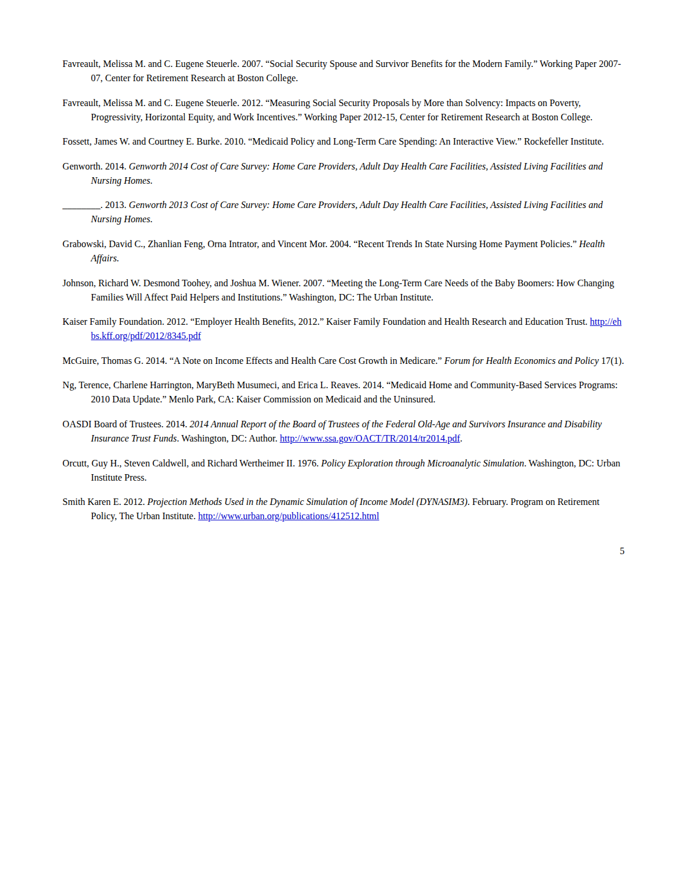Favreault, Melissa M. and C. Eugene Steuerle. 2007. “Social Security Spouse and Survivor Benefits for the Modern Family.” Working Paper 2007-07, Center for Retirement Research at Boston College.
Favreault, Melissa M. and C. Eugene Steuerle. 2012. “Measuring Social Security Proposals by More than Solvency: Impacts on Poverty, Progressivity, Horizontal Equity, and Work Incentives.” Working Paper 2012-15, Center for Retirement Research at Boston College.
Fossett, James W. and Courtney E. Burke. 2010. “Medicaid Policy and Long-Term Care Spending: An Interactive View.” Rockefeller Institute.
Genworth. 2014. Genworth 2014 Cost of Care Survey: Home Care Providers, Adult Day Health Care Facilities, Assisted Living Facilities and Nursing Homes.
________. 2013. Genworth 2013 Cost of Care Survey: Home Care Providers, Adult Day Health Care Facilities, Assisted Living Facilities and Nursing Homes.
Grabowski, David C., Zhanlian Feng, Orna Intrator, and Vincent Mor. 2004. “Recent Trends In State Nursing Home Payment Policies.” Health Affairs.
Johnson, Richard W. Desmond Toohey, and Joshua M. Wiener. 2007. “Meeting the Long-Term Care Needs of the Baby Boomers: How Changing Families Will Affect Paid Helpers and Institutions.” Washington, DC: The Urban Institute.
Kaiser Family Foundation. 2012. “Employer Health Benefits, 2012.” Kaiser Family Foundation and Health Research and Education Trust. http://ehbs.kff.org/pdf/2012/8345.pdf
McGuire, Thomas G. 2014. “A Note on Income Effects and Health Care Cost Growth in Medicare.” Forum for Health Economics and Policy 17(1).
Ng, Terence, Charlene Harrington, MaryBeth Musumeci, and Erica L. Reaves. 2014. “Medicaid Home and Community-Based Services Programs: 2010 Data Update.” Menlo Park, CA: Kaiser Commission on Medicaid and the Uninsured.
OASDI Board of Trustees. 2014. 2014 Annual Report of the Board of Trustees of the Federal Old-Age and Survivors Insurance and Disability Insurance Trust Funds. Washington, DC: Author. http://www.ssa.gov/OACT/TR/2014/tr2014.pdf.
Orcutt, Guy H., Steven Caldwell, and Richard Wertheimer II. 1976. Policy Exploration through Microanalytic Simulation. Washington, DC: Urban Institute Press.
Smith Karen E. 2012. Projection Methods Used in the Dynamic Simulation of Income Model (DYNASIM3). February. Program on Retirement Policy, The Urban Institute. http://www.urban.org/publications/412512.html
5